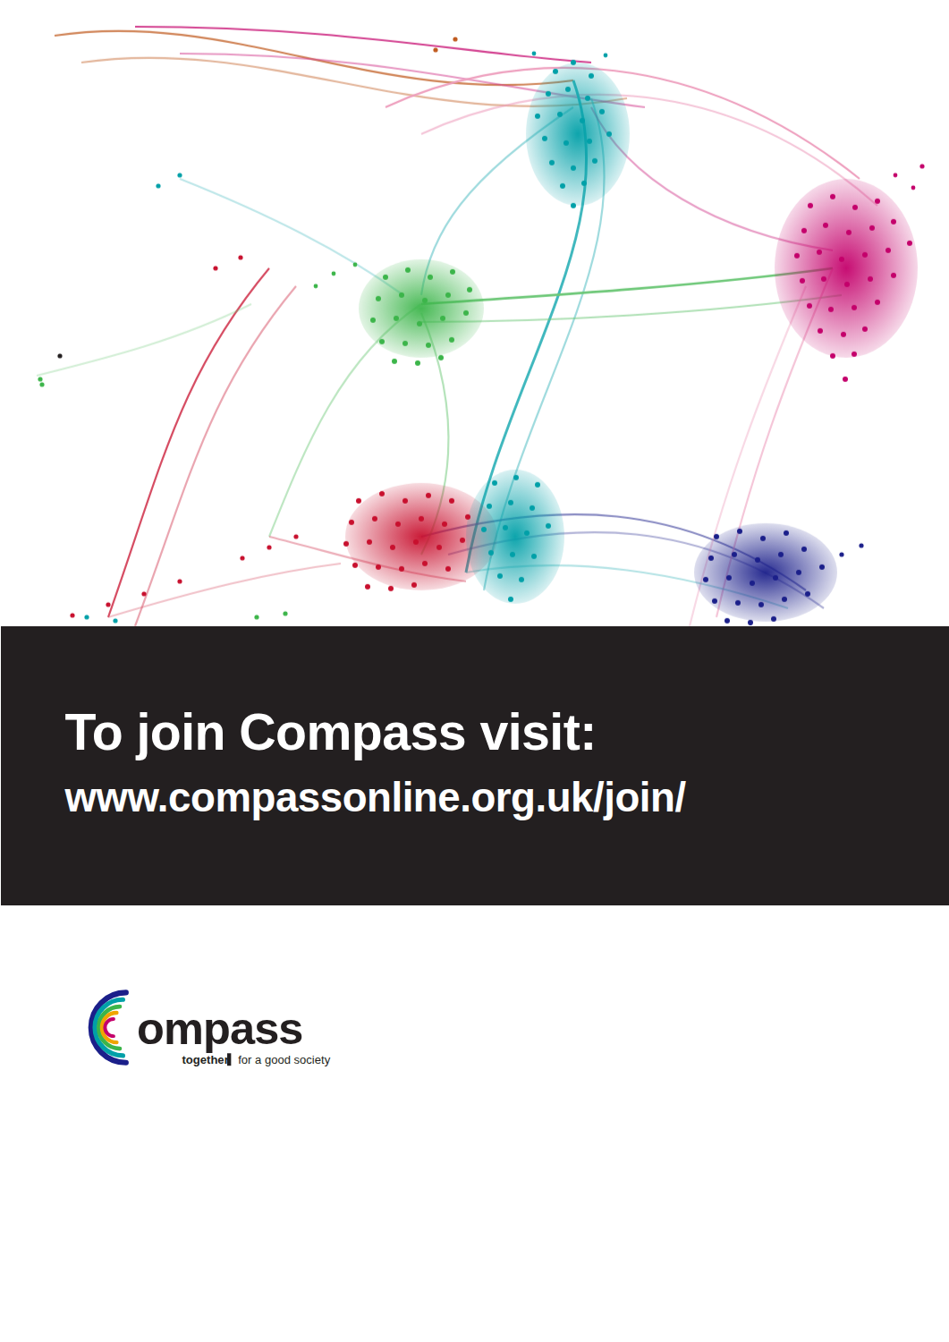To join Compass visit:
www.compassonline.org.uk/join/
Compass — together for a good society ompass together for a good society